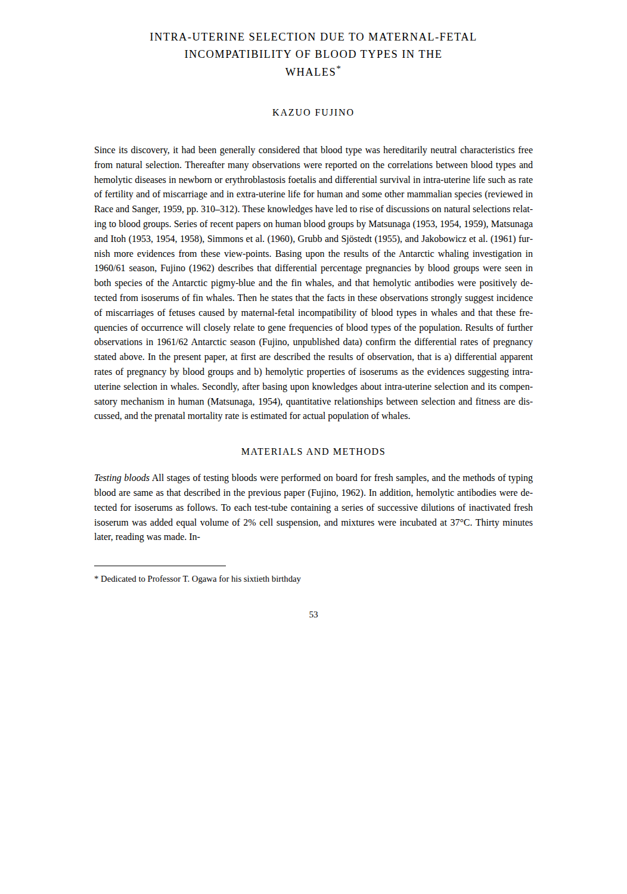Intra-uterine Selection Due to Maternal-Fetal
Incompatibility of Blood Types in the
Whales*
Kazuo Fujino
Since its discovery, it had been generally considered that blood type was hereditarily neutral characteristics free from natural selection. Thereafter many observations were reported on the correlations between blood types and hemolytic diseases in newborn or erythroblastosis foetalis and differential survival in intra-uterine life such as rate of fertility and of miscarriage and in extra-uterine life for human and some other mammalian species (reviewed in Race and Sanger, 1959, pp. 310–312). These knowledges have led to rise of discussions on natural selections relating to blood groups. Series of recent papers on human blood groups by Matsunaga (1953, 1954, 1959), Matsunaga and Itoh (1953, 1954, 1958), Simmons et al. (1960), Grubb and Sjöstedt (1955), and Jakobowicz et al. (1961) furnish more evidences from these view-points. Basing upon the results of the Antarctic whaling investigation in 1960/61 season, Fujino (1962) describes that differential percentage pregnancies by blood groups were seen in both species of the Antarctic pigmy-blue and the fin whales, and that hemolytic antibodies were positively detected from isoserums of fin whales. Then he states that the facts in these observations strongly suggest incidence of miscarriages of fetuses caused by maternal-fetal incompatibility of blood types in whales and that these frequencies of occurrence will closely relate to gene frequencies of blood types of the population. Results of further observations in 1961/62 Antarctic season (Fujino, unpublished data) confirm the differential rates of pregnancy stated above. In the present paper, at first are described the results of observation, that is a) differential apparent rates of pregnancy by blood groups and b) hemolytic properties of isoserums as the evidences suggesting intra-uterine selection in whales. Secondly, after basing upon knowledges about intra-uterine selection and its compensatory mechanism in human (Matsunaga, 1954), quantitative relationships between selection and fitness are discussed, and the prenatal mortality rate is estimated for actual population of whales.
Materials and Methods
Testing bloods All stages of testing bloods were performed on board for fresh samples, and the methods of typing blood are same as that described in the previous paper (Fujino, 1962). In addition, hemolytic antibodies were detected for isoserums as follows. To each test-tube containing a series of successive dilutions of inactivated fresh isoserum was added equal volume of 2% cell suspension, and mixtures were incubated at 37°C. Thirty minutes later, reading was made. In-
* Dedicated to Professor T. Ogawa for his sixtieth birthday
53